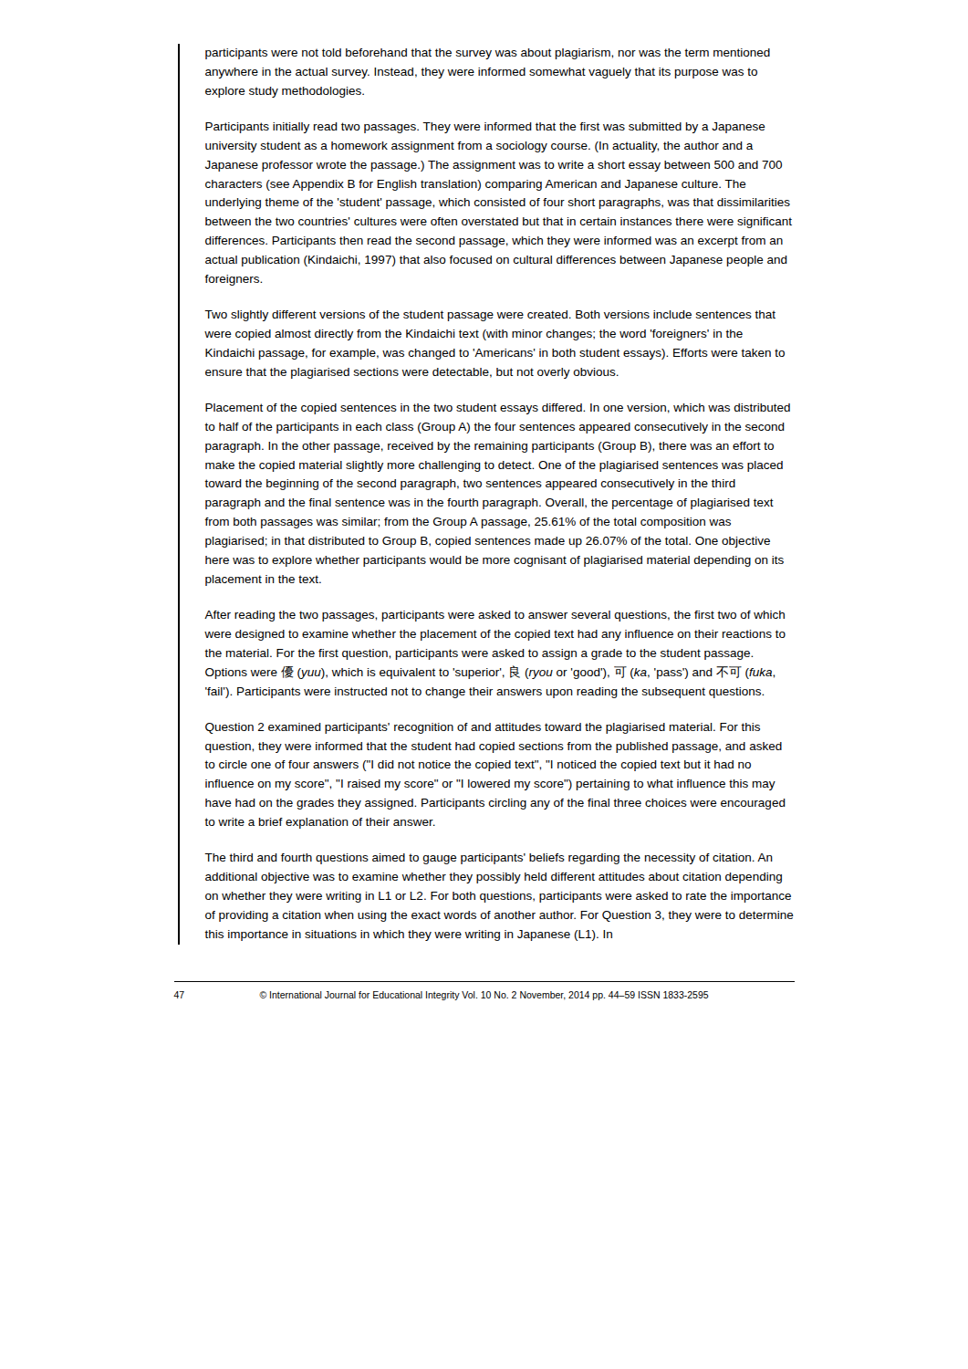participants were not told beforehand that the survey was about plagiarism, nor was the term mentioned anywhere in the actual survey. Instead, they were informed somewhat vaguely that its purpose was to explore study methodologies.
Participants initially read two passages. They were informed that the first was submitted by a Japanese university student as a homework assignment from a sociology course. (In actuality, the author and a Japanese professor wrote the passage.) The assignment was to write a short essay between 500 and 700 characters (see Appendix B for English translation) comparing American and Japanese culture. The underlying theme of the 'student' passage, which consisted of four short paragraphs, was that dissimilarities between the two countries' cultures were often overstated but that in certain instances there were significant differences. Participants then read the second passage, which they were informed was an excerpt from an actual publication (Kindaichi, 1997) that also focused on cultural differences between Japanese people and foreigners.
Two slightly different versions of the student passage were created. Both versions include sentences that were copied almost directly from the Kindaichi text (with minor changes; the word 'foreigners' in the Kindaichi passage, for example, was changed to 'Americans' in both student essays). Efforts were taken to ensure that the plagiarised sections were detectable, but not overly obvious.
Placement of the copied sentences in the two student essays differed. In one version, which was distributed to half of the participants in each class (Group A) the four sentences appeared consecutively in the second paragraph. In the other passage, received by the remaining participants (Group B), there was an effort to make the copied material slightly more challenging to detect. One of the plagiarised sentences was placed toward the beginning of the second paragraph, two sentences appeared consecutively in the third paragraph and the final sentence was in the fourth paragraph. Overall, the percentage of plagiarised text from both passages was similar; from the Group A passage, 25.61% of the total composition was plagiarised; in that distributed to Group B, copied sentences made up 26.07% of the total. One objective here was to explore whether participants would be more cognisant of plagiarised material depending on its placement in the text.
After reading the two passages, participants were asked to answer several questions, the first two of which were designed to examine whether the placement of the copied text had any influence on their reactions to the material. For the first question, participants were asked to assign a grade to the student passage. Options were 優 (yuu), which is equivalent to 'superior', 良 (ryou or 'good'), 可 (ka, 'pass') and 不可 (fuka, 'fail'). Participants were instructed not to change their answers upon reading the subsequent questions.
Question 2 examined participants' recognition of and attitudes toward the plagiarised material. For this question, they were informed that the student had copied sections from the published passage, and asked to circle one of four answers ("I did not notice the copied text", "I noticed the copied text but it had no influence on my score", "I raised my score" or "I lowered my score") pertaining to what influence this may have had on the grades they assigned. Participants circling any of the final three choices were encouraged to write a brief explanation of their answer.
The third and fourth questions aimed to gauge participants' beliefs regarding the necessity of citation. An additional objective was to examine whether they possibly held different attitudes about citation depending on whether they were writing in L1 or L2. For both questions, participants were asked to rate the importance of providing a citation when using the exact words of another author. For Question 3, they were to determine this importance in situations in which they were writing in Japanese (L1). In
47
© International Journal for Educational Integrity Vol. 10 No. 2 November, 2014 pp. 44–59 ISSN 1833-2595